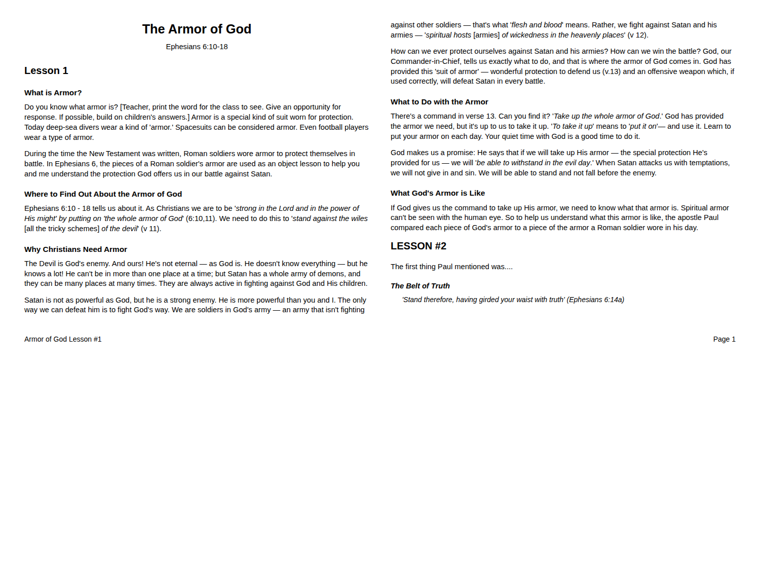The Armor of God
Ephesians 6:10-18
Lesson 1
What is Armor?
Do you know what armor is? [Teacher, print the word for the class to see. Give an opportunity for response. If possible, build on children's answers.] Armor is a special kind of suit worn for protection. Today deep-sea divers wear a kind of 'armor.' Spacesuits can be considered armor. Even football players wear a type of armor.
During the time the New Testament was written, Roman soldiers wore armor to protect themselves in battle. In Ephesians 6, the pieces of a Roman soldier's armor are used as an object lesson to help you and me understand the protection God offers us in our battle against Satan.
Where to Find Out About the Armor of God
Ephesians 6:10 - 18 tells us about it. As Christians we are to be 'strong in the Lord and in the power of His might' by putting on 'the whole armor of God' (6:10,11). We need to do this to 'stand against the wiles [all the tricky schemes] of the devil' (v 11).
Why Christians Need Armor
The Devil is God's enemy. And ours! He's not eternal — as God is. He doesn't know everything — but he knows a lot! He can't be in more than one place at a time; but Satan has a whole army of demons, and they can be many places at many times. They are always active in fighting against God and His children.
Satan is not as powerful as God, but he is a strong enemy. He is more powerful than you and I. The only way we can defeat him is to fight God's way. We are soldiers in God's army — an army that isn't fighting against other soldiers — that's what 'flesh and blood' means. Rather, we fight against Satan and his armies — 'spiritual hosts [armies] of wickedness in the heavenly places' (v 12).
How can we ever protect ourselves against Satan and his armies? How can we win the battle? God, our Commander-in-Chief, tells us exactly what to do, and that is where the armor of God comes in. God has provided this 'suit of armor' — wonderful protection to defend us (v.13) and an offensive weapon which, if used correctly, will defeat Satan in every battle.
What to Do with the Armor
There's a command in verse 13. Can you find it? 'Take up the whole armor of God.' God has provided the armor we need, but it's up to us to take it up. 'To take it up' means to 'put it on'— and use it. Learn to put your armor on each day. Your quiet time with God is a good time to do it.
God makes us a promise: He says that if we will take up His armor — the special protection He's provided for us — we will 'be able to withstand in the evil day.' When Satan attacks us with temptations, we will not give in and sin. We will be able to stand and not fall before the enemy.
What God's Armor is Like
If God gives us the command to take up His armor, we need to know what that armor is. Spiritual armor can't be seen with the human eye. So to help us understand what this armor is like, the apostle Paul compared each piece of God's armor to a piece of the armor a Roman soldier wore in his day.
LESSON #2
The first thing Paul mentioned was....
The Belt of Truth
'Stand therefore, having girded your waist with truth' (Ephesians 6:14a)
Armor of God Lesson #1 Page 1